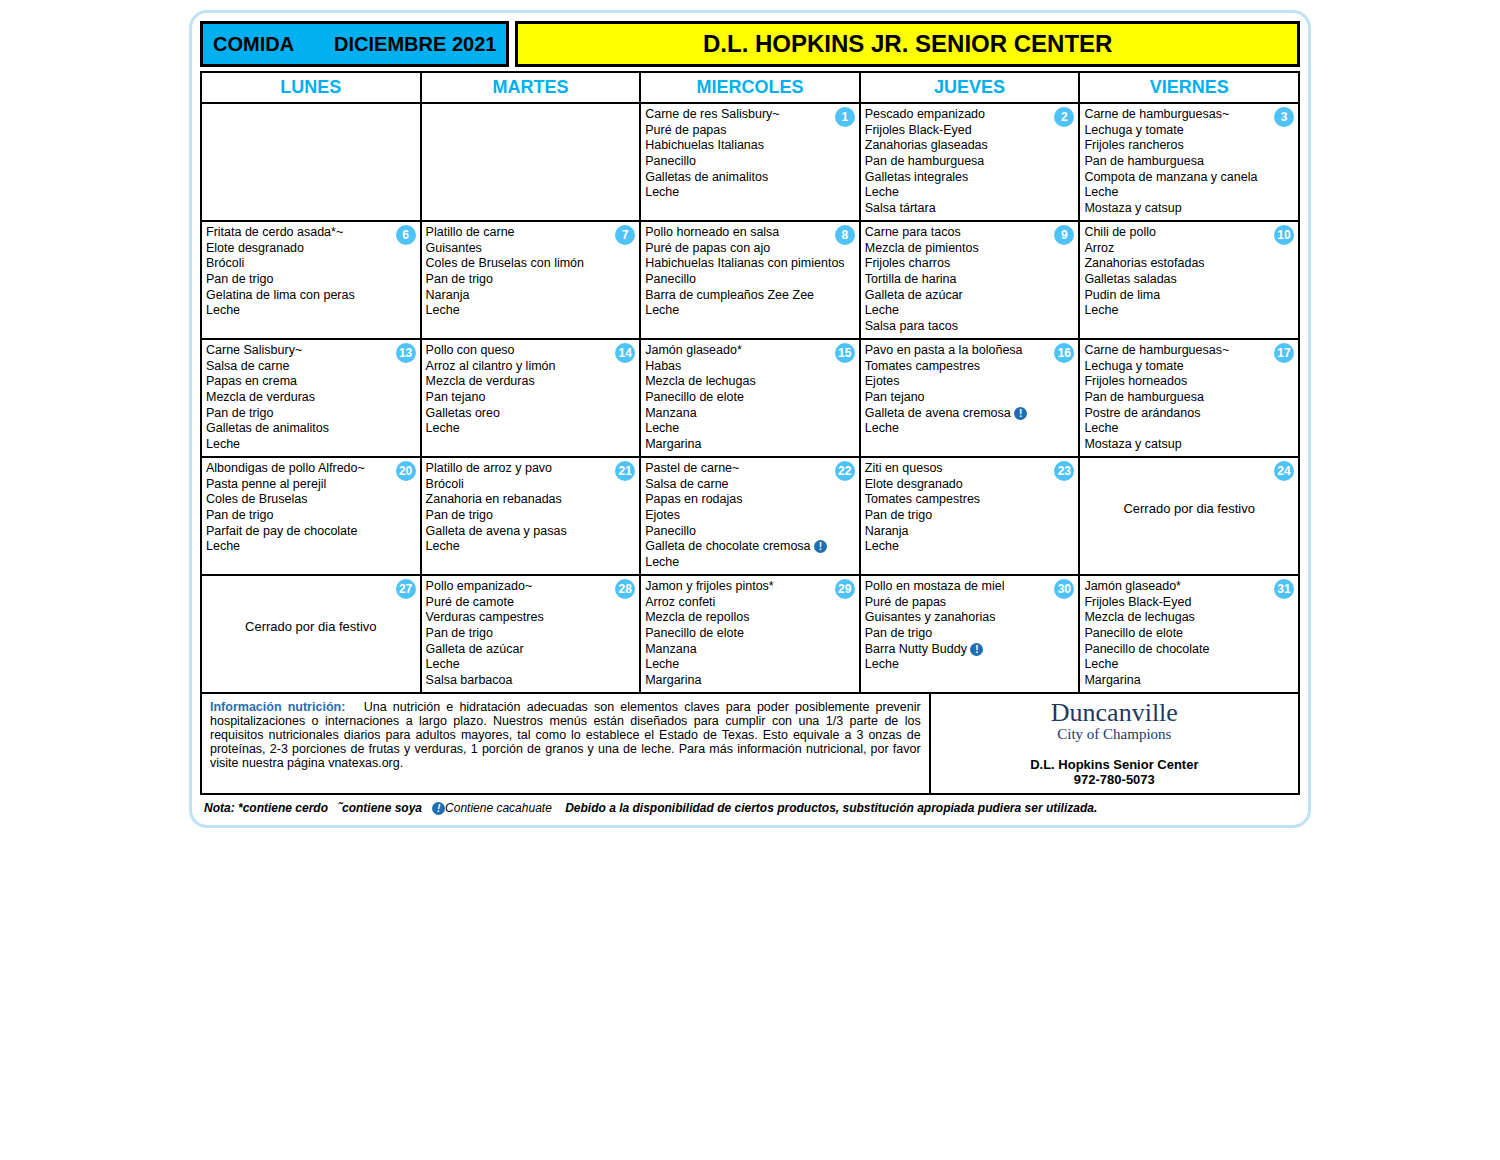COMIDA DICIEMBRE 2021
D.L. HOPKINS JR. SENIOR CENTER
| LUNES | MARTES | MIERCOLES | JUEVES | VIERNES |
| --- | --- | --- | --- | --- |
| | | 1 Carne de res Salisbury~ Puré de papas Habichuelas Italianas Panecillo Galletas de animalitos Leche | 2 Pescado empanizado Frijoles Black-Eyed Zanahorias glaseadas Pan de hamburguesa Galletas integrales Leche Salsa tártara | 3 Carne de hamburguesas~ Lechuga y tomate Frijoles rancheros Pan de hamburguesa Compota de manzana y canela Leche Mostaza y catsup |
| 6 Fritata de cerdo asada*~ Elote desgranado Brócoli Pan de trigo Gelatina de lima con peras Leche | 7 Platillo de carne Guisantes Coles de Bruselas con limón Pan de trigo Naranja Leche | 8 Pollo horneado en salsa Puré de papas con ajo Habichuelas Italianas con pimientos Panecillo Barra de cumpleaños Zee Zee Leche | 9 Carne para tacos Mezcla de pimientos Frijoles charros Tortilla de harina Galleta de azúcar Leche Salsa para tacos | 10 Chili de pollo Arroz Zanahorias estofadas Galletas saladas Pudin de lima Leche |
| 13 Carne Salisbury~ Salsa de carne Papas en crema Mezcla de verduras Pan de trigo Galletas de animalitos Leche | 14 Pollo con queso Arroz al cilantro y limón Mezcla de verduras Pan tejano Galletas oreo Leche | 15 Jamón glaseado* Habas Mezcla de lechugas Panecillo de elote Manzana Leche Margarina | 16 Pavo en pasta a la boloñesa Tomates campestres Ejotes Pan tejano Galleta de avena cremosa ! Leche | 17 Carne de hamburguesas~ Lechuga y tomate Frijoles horneados Pan de hamburguesa Postre de arándanos Leche Mostaza y catsup |
| 20 Albondigas de pollo Alfredo~ Pasta penne al perejil Coles de Bruselas Pan de trigo Parfait de pay de chocolate Leche | 21 Platillo de arroz y pavo Brócoli Zanahoria en rebanadas Pan de trigo Galleta de avena y pasas Leche | 22 Pastel de carne~ Salsa de carne Papas en rodajas Ejotes Panecillo Galleta de chocolate cremosa ! Leche | 23 Ziti en quesos Elote desgranado Tomates campestres Pan de trigo Naranja Leche | 24 Cerrado por dia festivo |
| 27 Cerrado por dia festivo | 28 Pollo empanizado~ Puré de camote Verduras campestres Pan de trigo Galleta de azúcar Leche Salsa barbacoa | 29 Jamon y frijoles pintos* Arroz confeti Mezcla de repollos Panecillo de elote Manzana Leche Margarina | 30 Pollo en mostaza de miel Puré de papas Guisantes y zanahorias Pan de trigo Barra Nutty Buddy ! Leche | 31 Jamón glaseado* Frijoles Black-Eyed Mezcla de lechugas Panecillo de elote Panecillo de chocolate Leche Margarina |
Información nutrición: Una nutrición e hidratación adecuadas son elementos claves para poder posiblemente prevenir hospitalizaciones o internaciones a largo plazo. Nuestros menús están diseñados para cumplir con una 1/3 parte de los requisitos nutricionales diarios para adultos mayores, tal como lo establece el Estado de Texas. Esto equivale a 3 onzas de proteínas, 2-3 porciones de frutas y verduras, 1 porción de granos y una de leche. Para más información nutricional, por favor visite nuestra página vnatexas.org.
Duncanville
City of Champions
D.L. Hopkins Senior Center
972-780-5073
Nota: *contiene cerdo ˜contiene soya !Contiene cacahuate Debido a la disponibilidad de ciertos productos, substitución apropiada pudiera ser utilizada.